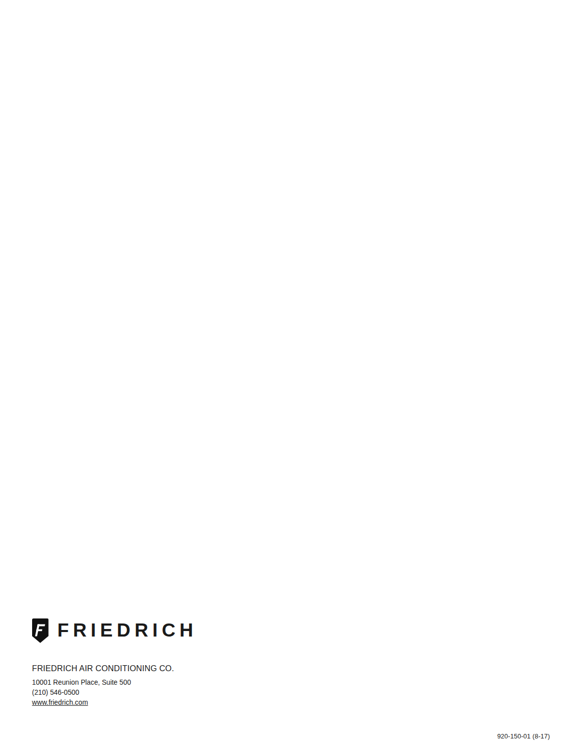®
FRIEDRICH
FRIEDRICH AIR CONDITIONING CO.
10001 Reunion Place, Suite 500
(210) 546-0500
www.friedrich.com
920-150-01 (8-17)